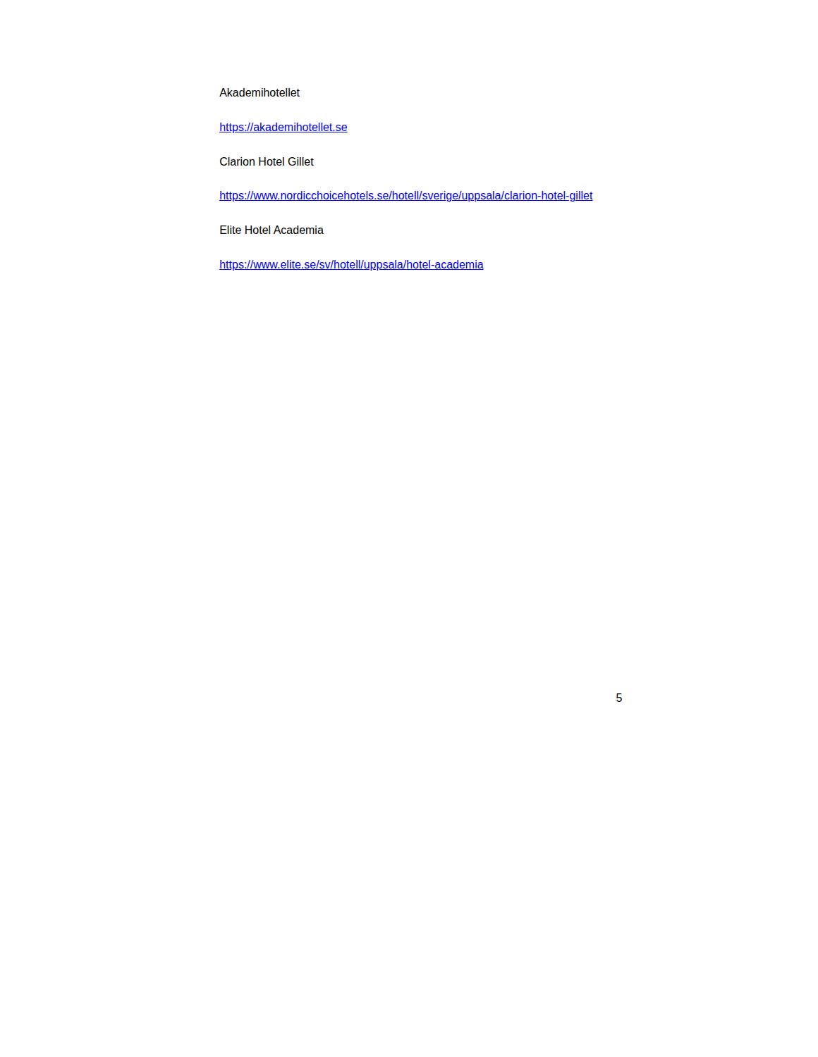Akademihotellet
https://akademihotellet.se
Clarion Hotel Gillet
https://www.nordicchoicehotels.se/hotell/sverige/uppsala/clarion-hotel-gillet
Elite Hotel Academia
https://www.elite.se/sv/hotell/uppsala/hotel-academia
5